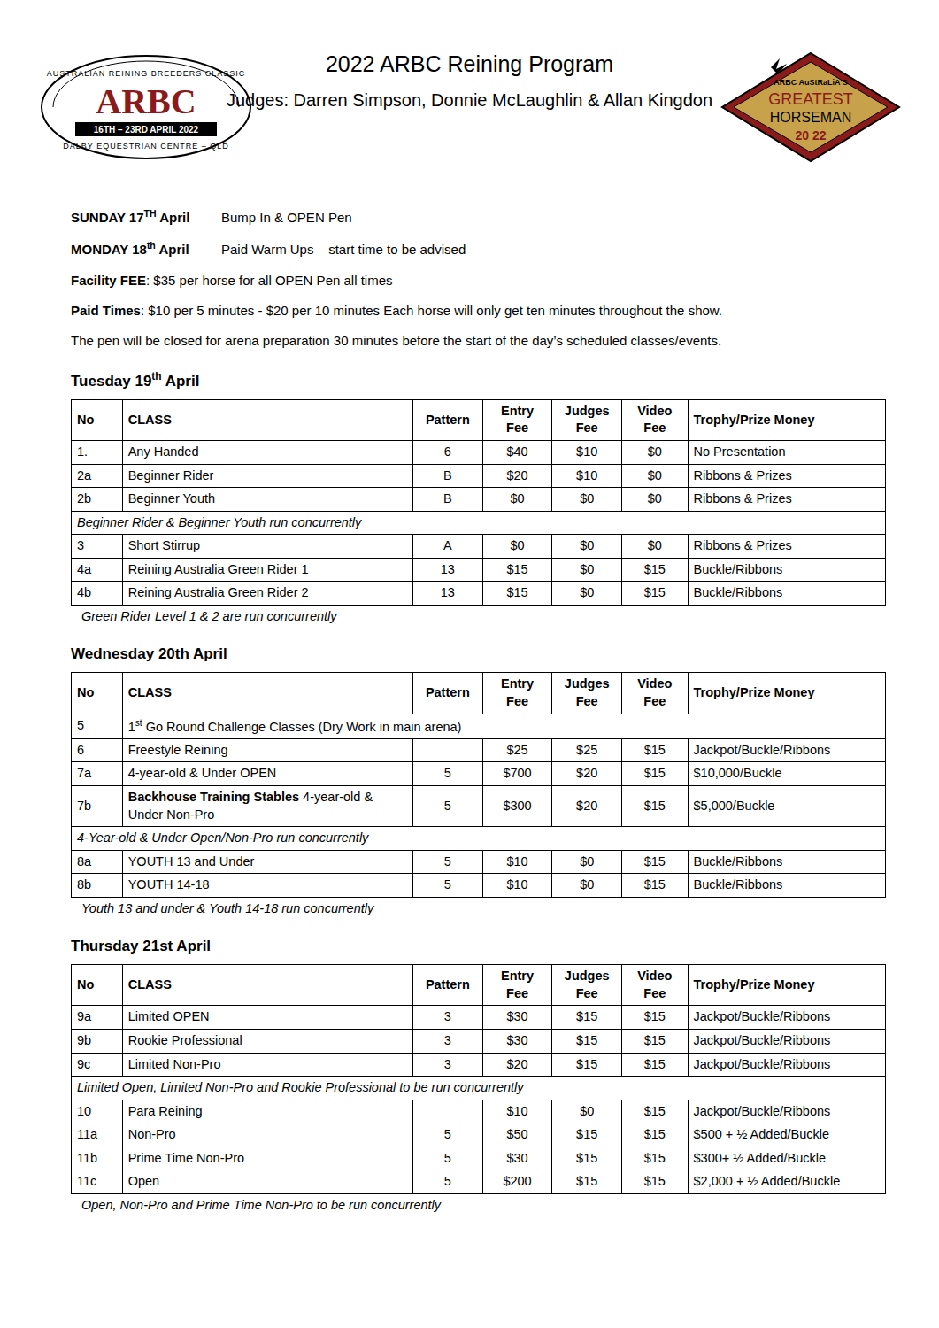AUSTRALIAN REINING BREEDERS CLASSIC ARBC 16TH – 23RD APRIL 2022 DALBY EQUESTRIAN CENTRE – QLD
ARBC AuStRaLiA'S GREATEST HORSEMAN 20 22
2022 ARBC Reining Program
Judges: Darren Simpson, Donnie McLaughlin & Allan Kingdon
SUNDAY 17TH April Bump In & OPEN Pen
MONDAY 18th April Paid Warm Ups – start time to be advised
Facility FEE: $35 per horse for all OPEN Pen all times
Paid Times: $10 per 5 minutes - $20 per 10 minutes Each horse will only get ten minutes throughout the show.
The pen will be closed for arena preparation 30 minutes before the start of the day’s scheduled classes/events.
Tuesday 19th April
| No | CLASS | Pattern | Entry Fee | Judges Fee | Video Fee | Trophy/Prize Money |
| --- | --- | --- | --- | --- | --- | --- |
| 1. | Any Handed | 6 | $40 | $10 | $0 | No Presentation |
| 2a | Beginner Rider | B | $20 | $10 | $0 | Ribbons & Prizes |
| 2b | Beginner Youth | B | $0 | $0 | $0 | Ribbons & Prizes |
| Beginner Rider & Beginner Youth run concurrently |
| 3 | Short Stirrup | A | $0 | $0 | $0 | Ribbons & Prizes |
| 4a | Reining Australia Green Rider 1 | 13 | $15 | $0 | $15 | Buckle/Ribbons |
| 4b | Reining Australia Green Rider 2 | 13 | $15 | $0 | $15 | Buckle/Ribbons |
Green Rider Level 1 & 2 are run concurrently
Wednesday 20th April
| No | CLASS | Pattern | Entry Fee | Judges Fee | Video Fee | Trophy/Prize Money |
| --- | --- | --- | --- | --- | --- | --- |
| 5 | 1 st Go Round Challenge Classes (Dry Work in main arena) |
| 6 | Freestyle Reining | | $25 | $25 | $15 | Jackpot/Buckle/Ribbons |
| 7a | 4-year-old & Under OPEN | 5 | $700 | $20 | $15 | $10,000/Buckle |
| 7b | Backhouse Training Stables 4-year-old & Under Non-Pro | 5 | $300 | $20 | $15 | $5,000/Buckle |
| 4-Year-old & Under Open/Non-Pro run concurrently |
| 8a | YOUTH 13 and Under | 5 | $10 | $0 | $15 | Buckle/Ribbons |
| 8b | YOUTH 14-18 | 5 | $10 | $0 | $15 | Buckle/Ribbons |
Youth 13 and under & Youth 14-18 run concurrently
Thursday 21st April
| No | CLASS | Pattern | Entry Fee | Judges Fee | Video Fee | Trophy/Prize Money |
| --- | --- | --- | --- | --- | --- | --- |
| 9a | Limited OPEN | 3 | $30 | $15 | $15 | Jackpot/Buckle/Ribbons |
| 9b | Rookie Professional | 3 | $30 | $15 | $15 | Jackpot/Buckle/Ribbons |
| 9c | Limited Non-Pro | 3 | $20 | $15 | $15 | Jackpot/Buckle/Ribbons |
| Limited Open, Limited Non-Pro and Rookie Professional to be run concurrently |
| 10 | Para Reining | | $10 | $0 | $15 | Jackpot/Buckle/Ribbons |
| 11a | Non-Pro | 5 | $50 | $15 | $15 | $500 + ½ Added/Buckle |
| 11b | Prime Time Non-Pro | 5 | $30 | $15 | $15 | $300+ ½ Added/Buckle |
| 11c | Open | 5 | $200 | $15 | $15 | $2,000 + ½ Added/Buckle |
Open, Non-Pro and Prime Time Non-Pro to be run concurrently